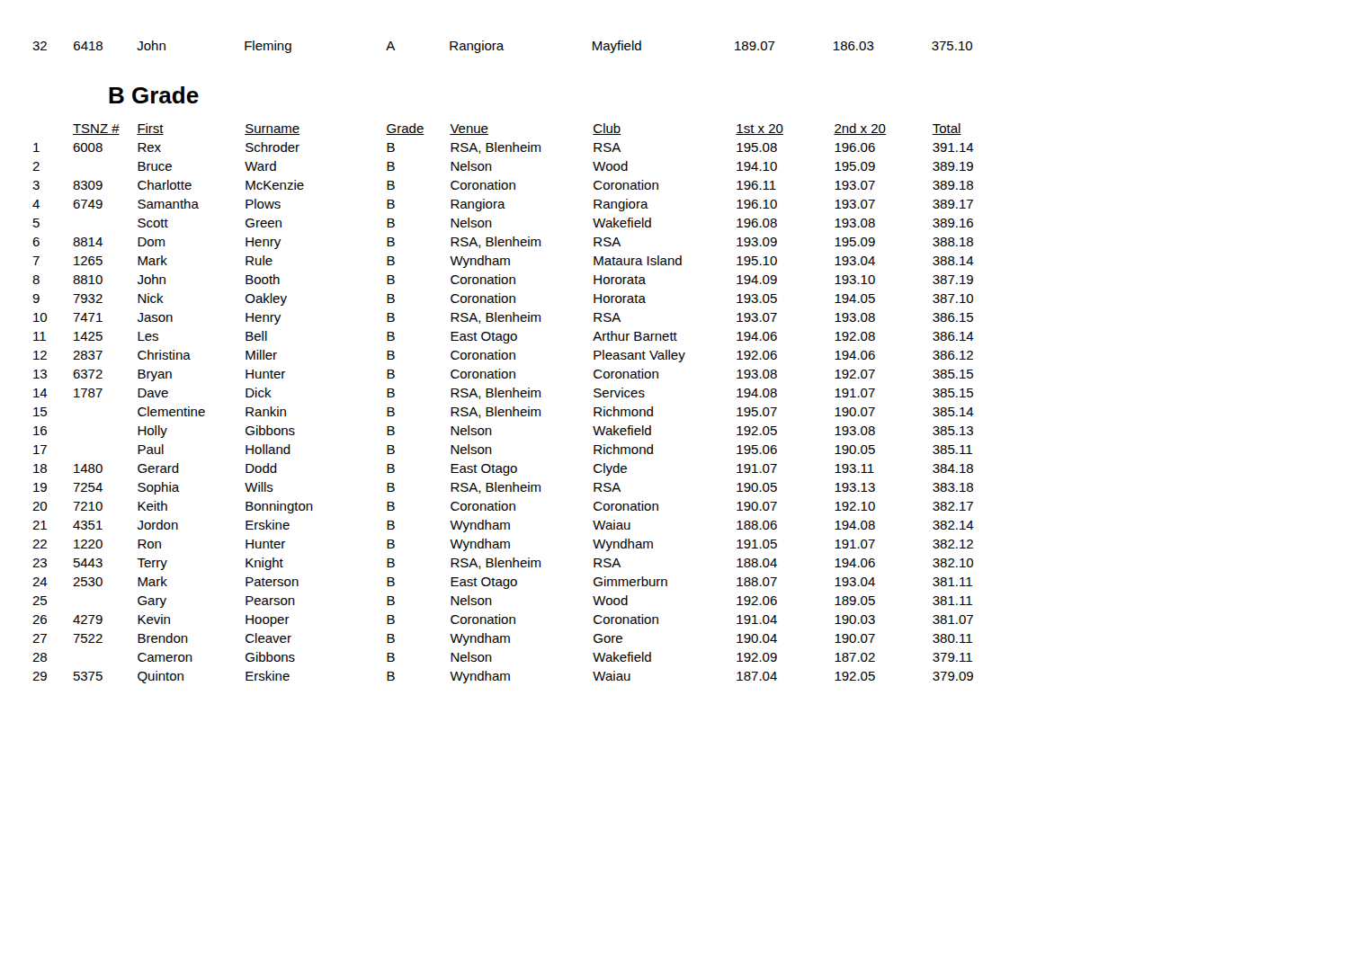| 32 | 6418 | John | Fleming | A | Rangiora | Mayfield | 189.07 | 186.03 | 375.10 |
B Grade
| | TSNZ # | First | Surname | Grade | Venue | Club | 1st x 20 | 2nd x 20 | Total |
| --- | --- | --- | --- | --- | --- | --- | --- | --- | --- |
| 1 | 6008 | Rex | Schroder | B | RSA, Blenheim | RSA | 195.08 | 196.06 | 391.14 |
| 2 | | Bruce | Ward | B | Nelson | Wood | 194.10 | 195.09 | 389.19 |
| 3 | 8309 | Charlotte | McKenzie | B | Coronation | Coronation | 196.11 | 193.07 | 389.18 |
| 4 | 6749 | Samantha | Plows | B | Rangiora | Rangiora | 196.10 | 193.07 | 389.17 |
| 5 | | Scott | Green | B | Nelson | Wakefield | 196.08 | 193.08 | 389.16 |
| 6 | 8814 | Dom | Henry | B | RSA, Blenheim | RSA | 193.09 | 195.09 | 388.18 |
| 7 | 1265 | Mark | Rule | B | Wyndham | Mataura Island | 195.10 | 193.04 | 388.14 |
| 8 | 8810 | John | Booth | B | Coronation | Hororata | 194.09 | 193.10 | 387.19 |
| 9 | 7932 | Nick | Oakley | B | Coronation | Hororata | 193.05 | 194.05 | 387.10 |
| 10 | 7471 | Jason | Henry | B | RSA, Blenheim | RSA | 193.07 | 193.08 | 386.15 |
| 11 | 1425 | Les | Bell | B | East Otago | Arthur Barnett | 194.06 | 192.08 | 386.14 |
| 12 | 2837 | Christina | Miller | B | Coronation | Pleasant Valley | 192.06 | 194.06 | 386.12 |
| 13 | 6372 | Bryan | Hunter | B | Coronation | Coronation | 193.08 | 192.07 | 385.15 |
| 14 | 1787 | Dave | Dick | B | RSA, Blenheim | Services | 194.08 | 191.07 | 385.15 |
| 15 | | Clementine | Rankin | B | RSA, Blenheim | Richmond | 195.07 | 190.07 | 385.14 |
| 16 | | Holly | Gibbons | B | Nelson | Wakefield | 192.05 | 193.08 | 385.13 |
| 17 | | Paul | Holland | B | Nelson | Richmond | 195.06 | 190.05 | 385.11 |
| 18 | 1480 | Gerard | Dodd | B | East Otago | Clyde | 191.07 | 193.11 | 384.18 |
| 19 | 7254 | Sophia | Wills | B | RSA, Blenheim | RSA | 190.05 | 193.13 | 383.18 |
| 20 | 7210 | Keith | Bonnington | B | Coronation | Coronation | 190.07 | 192.10 | 382.17 |
| 21 | 4351 | Jordon | Erskine | B | Wyndham | Waiau | 188.06 | 194.08 | 382.14 |
| 22 | 1220 | Ron | Hunter | B | Wyndham | Wyndham | 191.05 | 191.07 | 382.12 |
| 23 | 5443 | Terry | Knight | B | RSA, Blenheim | RSA | 188.04 | 194.06 | 382.10 |
| 24 | 2530 | Mark | Paterson | B | East Otago | Gimmerburn | 188.07 | 193.04 | 381.11 |
| 25 | | Gary | Pearson | B | Nelson | Wood | 192.06 | 189.05 | 381.11 |
| 26 | 4279 | Kevin | Hooper | B | Coronation | Coronation | 191.04 | 190.03 | 381.07 |
| 27 | 7522 | Brendon | Cleaver | B | Wyndham | Gore | 190.04 | 190.07 | 380.11 |
| 28 | | Cameron | Gibbons | B | Nelson | Wakefield | 192.09 | 187.02 | 379.11 |
| 29 | 5375 | Quinton | Erskine | B | Wyndham | Waiau | 187.04 | 192.05 | 379.09 |